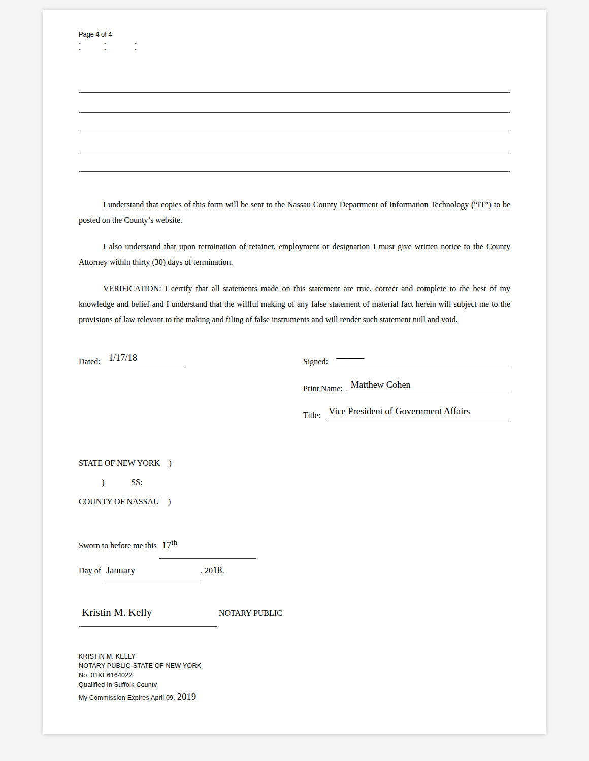Page 4 of 4
• • •
• • •
I understand that copies of this form will be sent to the Nassau County Department of Information Technology (“IT”) to be posted on the County’s website.
I also understand that upon termination of retainer, employment or designation I must give written notice to the County Attorney within thirty (30) days of termination.
VERIFICATION: I certify that all statements made on this statement are true, correct and complete to the best of my knowledge and belief and I understand that the willful making of any false statement of material fact herein will subject me to the provisions of law relevant to the making and filing of false instruments and will render such statement null and void.
Dated: 1/17/18
Signed: ———
Print Name: Matthew Cohen
Title: Vice President of Government Affairs
STATE OF NEW YORK )
) SS:
COUNTY OF NASSAU )
Sworn to before me this 17th
Day of January, 2018.
Kristin M. Kelly NOTARY PUBLIC
KRISTIN M. KELLY
NOTARY PUBLIC-STATE OF NEW YORK
No. 01KE6164022
Qualified In Suffolk County
My Commission Expires April 09, 2019